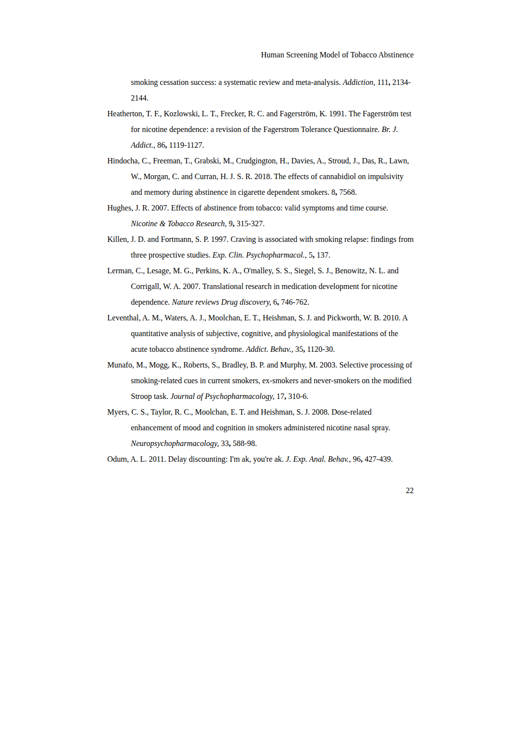Human Screening Model of Tobacco Abstinence
smoking cessation success: a systematic review and meta-analysis. Addiction, 111, 2134-2144.
Heatherton, T. F., Kozlowski, L. T., Frecker, R. C. and Fagerström, K. 1991. The Fagerström test for nicotine dependence: a revision of the Fagerstrom Tolerance Questionnaire. Br. J. Addict., 86, 1119-1127.
Hindocha, C., Freeman, T., Grabski, M., Crudgington, H., Davies, A., Stroud, J., Das, R., Lawn, W., Morgan, C. and Curran, H. J. S. R. 2018. The effects of cannabidiol on impulsivity and memory during abstinence in cigarette dependent smokers. 8, 7568.
Hughes, J. R. 2007. Effects of abstinence from tobacco: valid symptoms and time course. Nicotine & Tobacco Research, 9, 315-327.
Killen, J. D. and Fortmann, S. P. 1997. Craving is associated with smoking relapse: findings from three prospective studies. Exp. Clin. Psychopharmacol., 5, 137.
Lerman, C., Lesage, M. G., Perkins, K. A., O'malley, S. S., Siegel, S. J., Benowitz, N. L. and Corrigall, W. A. 2007. Translational research in medication development for nicotine dependence. Nature reviews Drug discovery, 6, 746-762.
Leventhal, A. M., Waters, A. J., Moolchan, E. T., Heishman, S. J. and Pickworth, W. B. 2010. A quantitative analysis of subjective, cognitive, and physiological manifestations of the acute tobacco abstinence syndrome. Addict. Behav., 35, 1120-30.
Munafo, M., Mogg, K., Roberts, S., Bradley, B. P. and Murphy, M. 2003. Selective processing of smoking-related cues in current smokers, ex-smokers and never-smokers on the modified Stroop task. Journal of Psychopharmacology, 17, 310-6.
Myers, C. S., Taylor, R. C., Moolchan, E. T. and Heishman, S. J. 2008. Dose-related enhancement of mood and cognition in smokers administered nicotine nasal spray. Neuropsychopharmacology, 33, 588-98.
Odum, A. L. 2011. Delay discounting: I'm ak, you're ak. J. Exp. Anal. Behav., 96, 427-439.
22